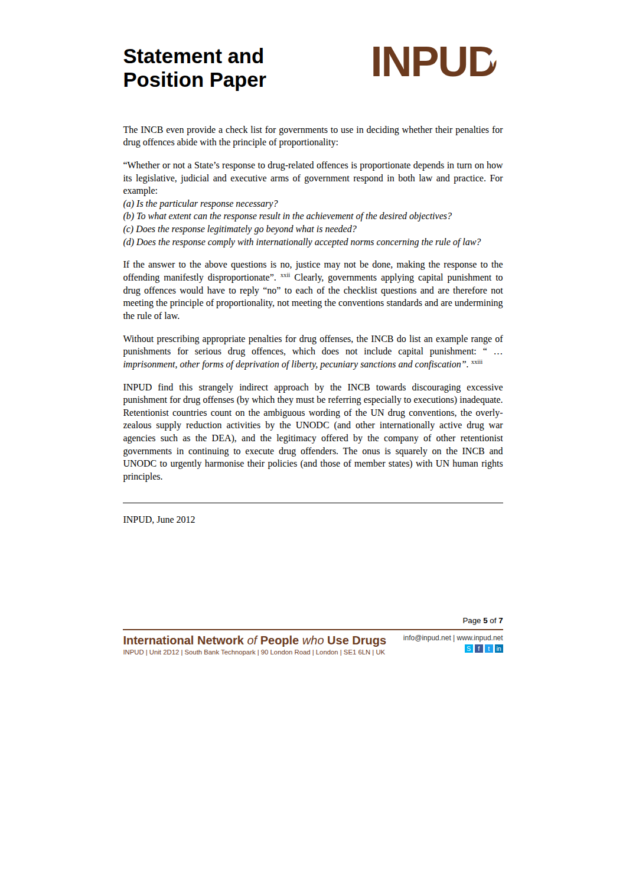Statement and
Position Paper
INPUD✦
The INCB even provide a check list for governments to use in deciding whether their penalties for drug offences abide with the principle of proportionality:
“Whether or not a State’s response to drug-related offences is proportionate depends in turn on how its legislative, judicial and executive arms of government respond in both law and practice. For example:
(a) Is the particular response necessary?
(b) To what extent can the response result in the achievement of the desired objectives?
(c) Does the response legitimately go beyond what is needed?
(d) Does the response comply with internationally accepted norms concerning the rule of law?
If the answer to the above questions is no, justice may not be done, making the response to the offending manifestly disproportionate”. xxii Clearly, governments applying capital punishment to drug offences would have to reply “no” to each of the checklist questions and are therefore not meeting the principle of proportionality, not meeting the conventions standards and are undermining the rule of law.
Without prescribing appropriate penalties for drug offenses, the INCB do list an example range of punishments for serious drug offences, which does not include capital punishment: “ … imprisonment, other forms of deprivation of liberty, pecuniary sanctions and confiscation”. xxiii
INPUD find this strangely indirect approach by the INCB towards discouraging excessive punishment for drug offenses (by which they must be referring especially to executions) inadequate. Retentionist countries count on the ambiguous wording of the UN drug conventions, the overly-zealous supply reduction activities by the UNODC (and other internationally active drug war agencies such as the DEA), and the legitimacy offered by the company of other retentionist governments in continuing to execute drug offenders. The onus is squarely on the INCB and UNODC to urgently harmonise their policies (and those of member states) with UN human rights principles.
INPUD, June 2012
Page 5 of 7
International Network of People who Use Drugs
INPUD | Unit 2D12 | South Bank Technopark | 90 London Road | London | SE1 6LN | UK
info@inpud.net | www.inpud.net
S f t in